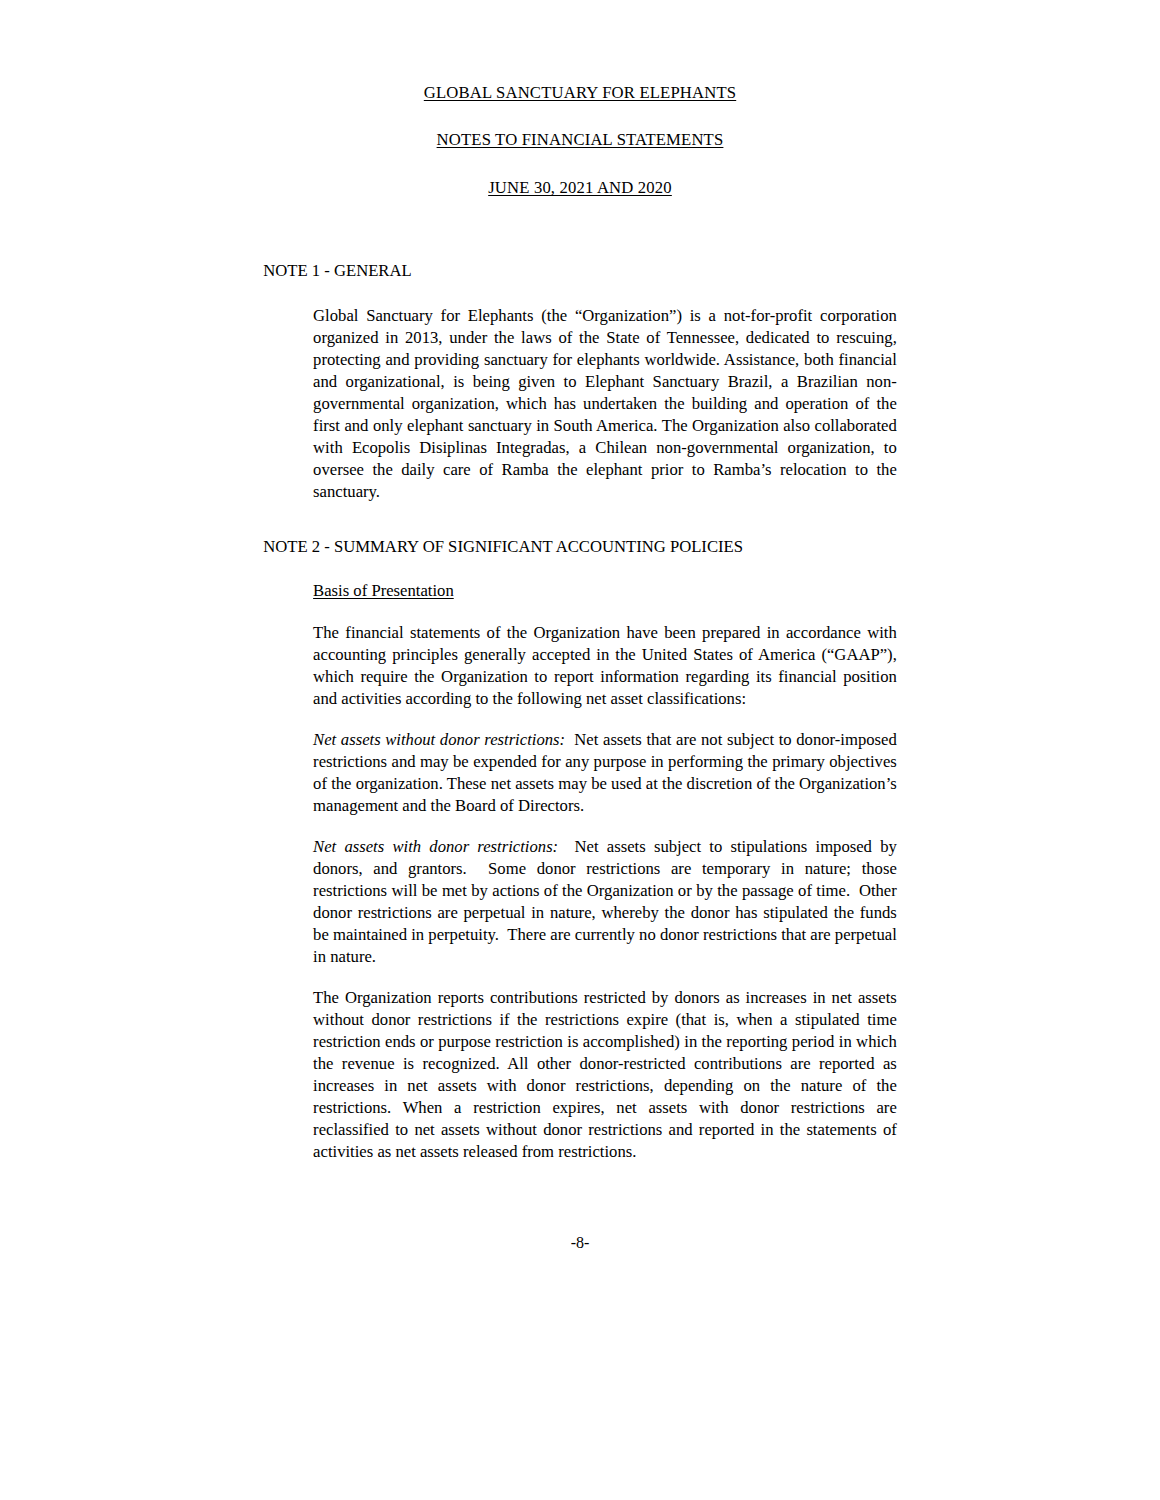GLOBAL SANCTUARY FOR ELEPHANTS
NOTES TO FINANCIAL STATEMENTS
JUNE 30, 2021 AND 2020
NOTE 1 - GENERAL
Global Sanctuary for Elephants (the “Organization”) is a not-for-profit corporation organized in 2013, under the laws of the State of Tennessee, dedicated to rescuing, protecting and providing sanctuary for elephants worldwide. Assistance, both financial and organizational, is being given to Elephant Sanctuary Brazil, a Brazilian non-governmental organization, which has undertaken the building and operation of the first and only elephant sanctuary in South America. The Organization also collaborated with Ecopolis Disiplinas Integradas, a Chilean non-governmental organization, to oversee the daily care of Ramba the elephant prior to Ramba’s relocation to the sanctuary.
NOTE 2 - SUMMARY OF SIGNIFICANT ACCOUNTING POLICIES
Basis of Presentation
The financial statements of the Organization have been prepared in accordance with accounting principles generally accepted in the United States of America (“GAAP”), which require the Organization to report information regarding its financial position and activities according to the following net asset classifications:
Net assets without donor restrictions: Net assets that are not subject to donor-imposed restrictions and may be expended for any purpose in performing the primary objectives of the organization. These net assets may be used at the discretion of the Organization’s management and the Board of Directors.
Net assets with donor restrictions: Net assets subject to stipulations imposed by donors, and grantors. Some donor restrictions are temporary in nature; those restrictions will be met by actions of the Organization or by the passage of time. Other donor restrictions are perpetual in nature, whereby the donor has stipulated the funds be maintained in perpetuity. There are currently no donor restrictions that are perpetual in nature.
The Organization reports contributions restricted by donors as increases in net assets without donor restrictions if the restrictions expire (that is, when a stipulated time restriction ends or purpose restriction is accomplished) in the reporting period in which the revenue is recognized. All other donor-restricted contributions are reported as increases in net assets with donor restrictions, depending on the nature of the restrictions. When a restriction expires, net assets with donor restrictions are reclassified to net assets without donor restrictions and reported in the statements of activities as net assets released from restrictions.
-8-